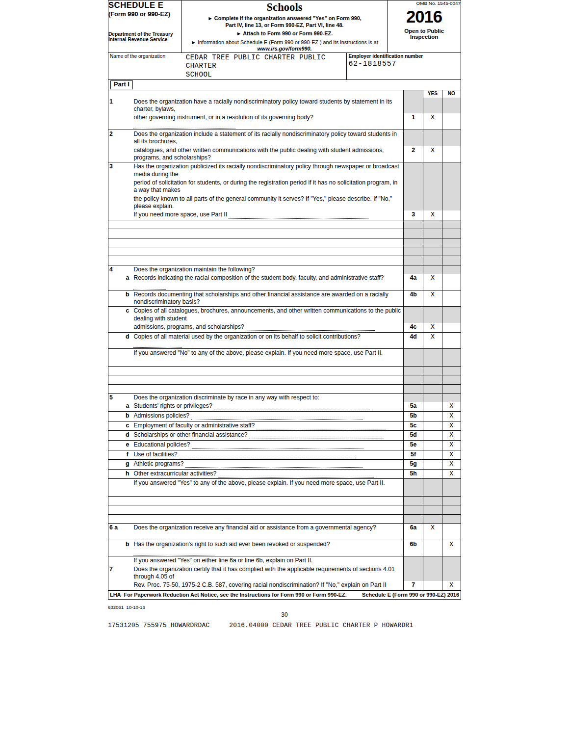| SCHEDULE E (Form 990 or 990-EZ) Department of the Treasury Internal Revenue Service | Schools ► Complete if the organization answered "Yes" on Form 990, Part IV, line 13, or Form 990-EZ, Part VI, line 48. ► Attach to Form 990 or Form 990-EZ. ► Information about Schedule E (Form 990 or 990-EZ ) and its instructions is at www.irs.gov/form990. | OMB No. 1545-0047 2016 Open to Public Inspection |
| Name of the organization | CEDAR TREE PUBLIC CHARTER PUBLIC CHARTER SCHOOL | Employer identification number 62-1818557 |
Part I
| | | | | YES | NO |
| 1 | | Does the organization have a racially nondiscriminatory policy toward students by statement in its charter, bylaws, | | | |
| | | other governing instrument, or in a resolution of its governing body? | 1 | X | |
| 2 | | Does the organization include a statement of its racially nondiscriminatory policy toward students in all its brochures, | | | |
| | | catalogues, and other written communications with the public dealing with student admissions, programs, and scholarships? | 2 | X | |
| 3 | | Has the organization publicized its racially nondiscriminatory policy through newspaper or broadcast media during the | | | |
| | | period of solicitation for students, or during the registration period if it has no solicitation program, in a way that makes | | | |
| | | the policy known to all parts of the general community it serves? If "Yes," please describe. If "No," please explain. | | | |
| | | If you need more space, use Part II | 3 | X | |
| 4 | | Does the organization maintain the following? | | | |
| | a | Records indicating the racial composition of the student body, faculty, and administrative staff? | 4a | X | |
| | b | Records documenting that scholarships and other financial assistance are awarded on a racially nondiscriminatory basis? | 4b | X | |
| | c | Copies of all catalogues, brochures, announcements, and other written communications to the public dealing with student | | | |
| | | admissions, programs, and scholarships? | 4c | X | |
| | d | Copies of all material used by the organization or on its behalf to solicit contributions? | 4d | X | |
| | | If you answered "No" to any of the above, please explain. If you need more space, use Part II. | | | |
| 5 | | Does the organization discriminate by race in any way with respect to: | | | |
| | a | Students' rights or privileges? | 5a | | X |
| | b | Admissions policies? | 5b | | X |
| | c | Employment of faculty or administrative staff? | 5c | | X |
| | d | Scholarships or other financial assistance? | 5d | | X |
| | e | Educational policies? | 5e | | X |
| | f | Use of facilities? | 5f | | X |
| | g | Athletic programs? | 5g | | X |
| | h | Other extracurricular activities? | 5h | | X |
| | | If you answered "Yes" to any of the above, please explain. If you need more space, use Part II. | | | |
| 6 a | | Does the organization receive any financial aid or assistance from a governmental agency? | 6a | X | |
| | b | Has the organization's right to such aid ever been revoked or suspended? | 6b | | X |
| | | If you answered "Yes" on either line 6a or line 6b, explain on Part II. | | | |
| 7 | | Does the organization certify that it has complied with the applicable requirements of sections 4.01 through 4.05 of | | | |
| | | Rev. Proc. 75-50, 1975-2 C.B. 587, covering racial nondiscrimination? If "No," explain on Part II | 7 | | X |
LHA For Paperwork Reduction Act Notice, see the Instructions for Form 990 or Form 990-EZ.
Schedule E (Form 990 or 990-EZ) 2016
632061 10-10-16
30
17531205 755975 HOWARDRDAC 2016.04000 CEDAR TREE PUBLIC CHARTER P HOWARDR1